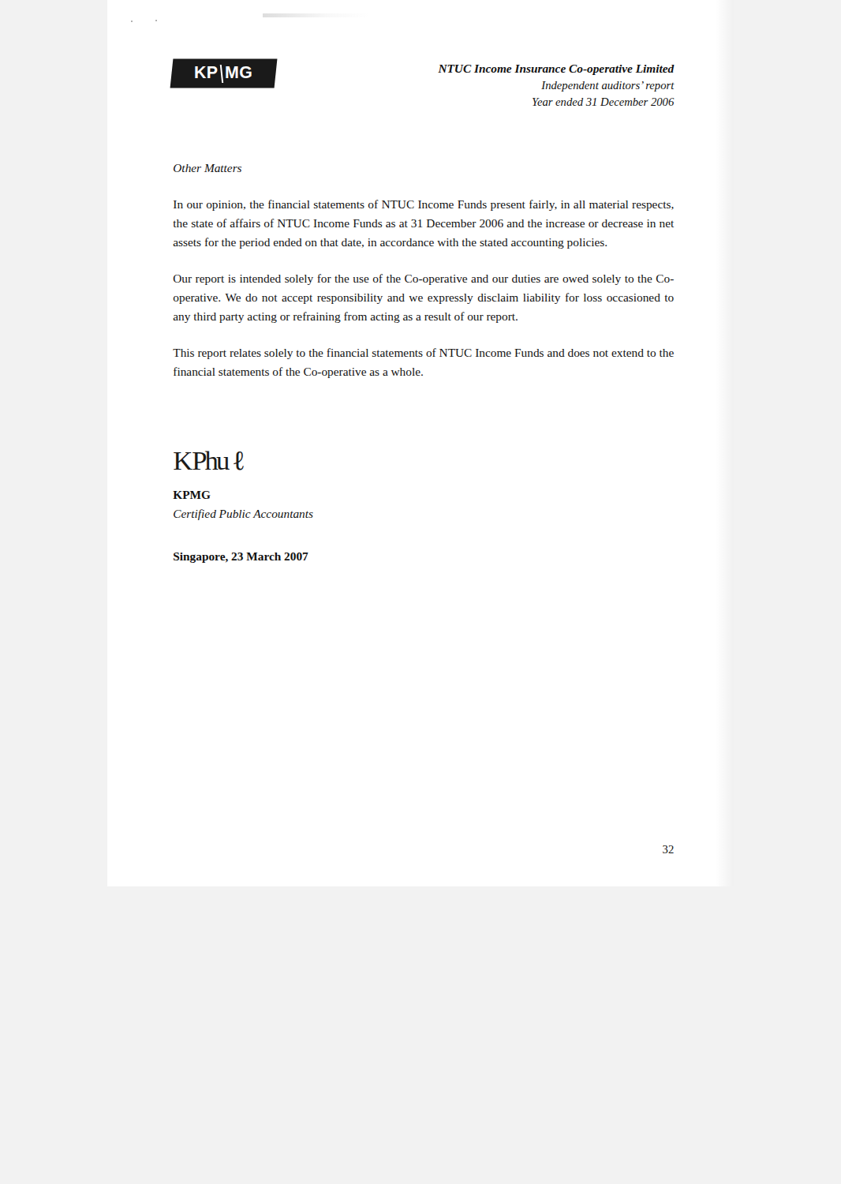KP MG
NTUC Income Insurance Co-operative Limited
Independent auditors’ report
Year ended 31 December 2006
Other Matters
In our opinion, the financial statements of NTUC Income Funds present fairly, in all material respects, the state of affairs of NTUC Income Funds as at 31 December 2006 and the increase or decrease in net assets for the period ended on that date, in accordance with the stated accounting policies.
Our report is intended solely for the use of the Co-operative and our duties are owed solely to the Co-operative. We do not accept responsibility and we expressly disclaim liability for loss occasioned to any third party acting or refraining from acting as a result of our report.
This report relates solely to the financial statements of NTUC Income Funds and does not extend to the financial statements of the Co-operative as a whole.
KPhu ℓ
KPMG
Certified Public Accountants
Singapore, 23 March 2007
32